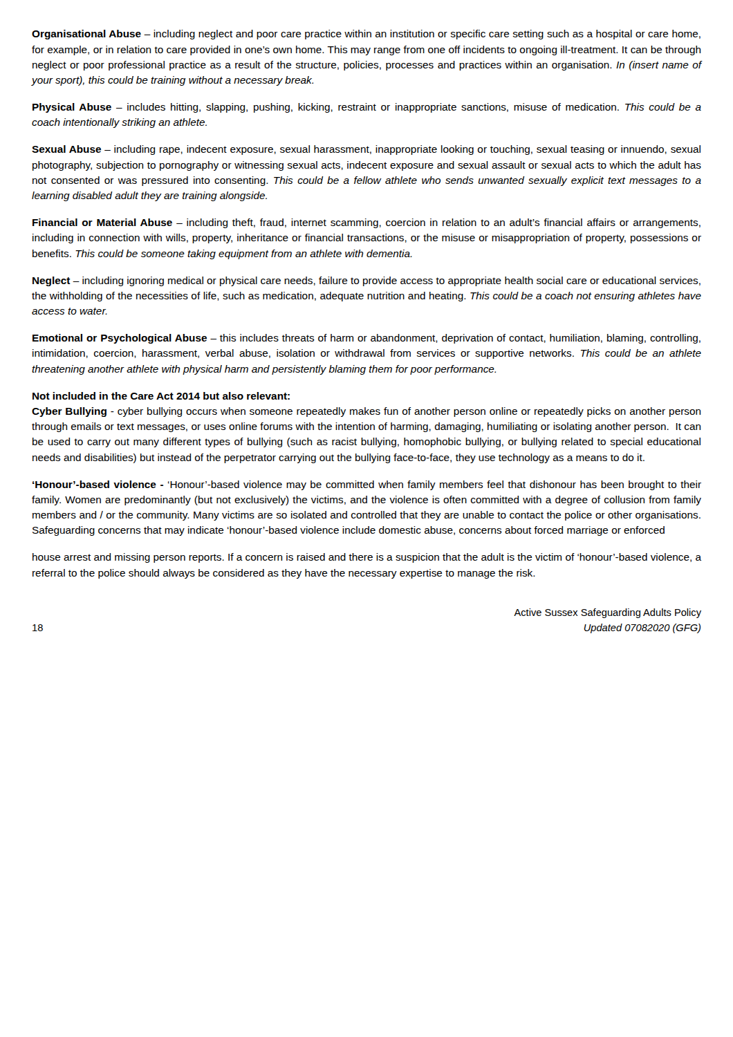Organisational Abuse – including neglect and poor care practice within an institution or specific care setting such as a hospital or care home, for example, or in relation to care provided in one’s own home. This may range from one off incidents to ongoing ill-treatment. It can be through neglect or poor professional practice as a result of the structure, policies, processes and practices within an organisation. In (insert name of your sport), this could be training without a necessary break.
Physical Abuse – includes hitting, slapping, pushing, kicking, restraint or inappropriate sanctions, misuse of medication. This could be a coach intentionally striking an athlete.
Sexual Abuse – including rape, indecent exposure, sexual harassment, inappropriate looking or touching, sexual teasing or innuendo, sexual photography, subjection to pornography or witnessing sexual acts, indecent exposure and sexual assault or sexual acts to which the adult has not consented or was pressured into consenting. This could be a fellow athlete who sends unwanted sexually explicit text messages to a learning disabled adult they are training alongside.
Financial or Material Abuse – including theft, fraud, internet scamming, coercion in relation to an adult’s financial affairs or arrangements, including in connection with wills, property, inheritance or financial transactions, or the misuse or misappropriation of property, possessions or benefits. This could be someone taking equipment from an athlete with dementia.
Neglect – including ignoring medical or physical care needs, failure to provide access to appropriate health social care or educational services, the withholding of the necessities of life, such as medication, adequate nutrition and heating. This could be a coach not ensuring athletes have access to water.
Emotional or Psychological Abuse – this includes threats of harm or abandonment, deprivation of contact, humiliation, blaming, controlling, intimidation, coercion, harassment, verbal abuse, isolation or withdrawal from services or supportive networks. This could be an athlete threatening another athlete with physical harm and persistently blaming them for poor performance.
Not included in the Care Act 2014 but also relevant:
Cyber Bullying - cyber bullying occurs when someone repeatedly makes fun of another person online or repeatedly picks on another person through emails or text messages, or uses online forums with the intention of harming, damaging, humiliating or isolating another person. It can be used to carry out many different types of bullying (such as racist bullying, homophobic bullying, or bullying related to special educational needs and disabilities) but instead of the perpetrator carrying out the bullying face-to-face, they use technology as a means to do it.
‘Honour’-based violence - ‘Honour’-based violence may be committed when family members feel that dishonour has been brought to their family. Women are predominantly (but not exclusively) the victims, and the violence is often committed with a degree of collusion from family members and / or the community. Many victims are so isolated and controlled that they are unable to contact the police or other organisations. Safeguarding concerns that may indicate ‘honour’-based violence include domestic abuse, concerns about forced marriage or enforced
house arrest and missing person reports. If a concern is raised and there is a suspicion that the adult is the victim of ‘honour’-based violence, a referral to the police should always be considered as they have the necessary expertise to manage the risk.
18 Active Sussex Safeguarding Adults Policy Updated 07082020 (GFG)